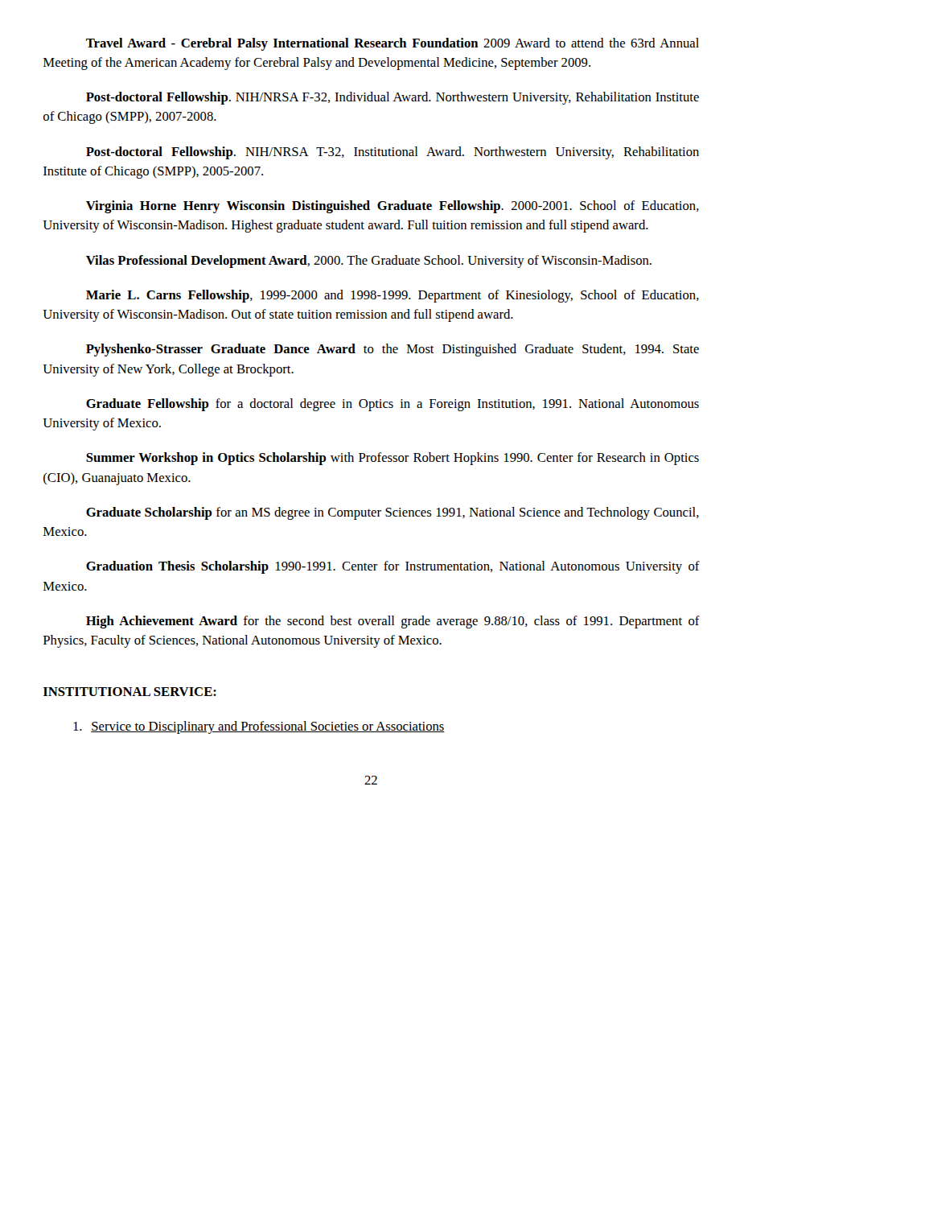Travel Award - Cerebral Palsy International Research Foundation 2009 Award to attend the 63rd Annual Meeting of the American Academy for Cerebral Palsy and Developmental Medicine, September 2009.
Post-doctoral Fellowship. NIH/NRSA F-32, Individual Award. Northwestern University, Rehabilitation Institute of Chicago (SMPP), 2007-2008.
Post-doctoral Fellowship. NIH/NRSA T-32, Institutional Award. Northwestern University, Rehabilitation Institute of Chicago (SMPP), 2005-2007.
Virginia Horne Henry Wisconsin Distinguished Graduate Fellowship. 2000-2001. School of Education, University of Wisconsin-Madison. Highest graduate student award. Full tuition remission and full stipend award.
Vilas Professional Development Award, 2000. The Graduate School. University of Wisconsin-Madison.
Marie L. Carns Fellowship, 1999-2000 and 1998-1999. Department of Kinesiology, School of Education, University of Wisconsin-Madison. Out of state tuition remission and full stipend award.
Pylyshenko-Strasser Graduate Dance Award to the Most Distinguished Graduate Student, 1994. State University of New York, College at Brockport.
Graduate Fellowship for a doctoral degree in Optics in a Foreign Institution, 1991. National Autonomous University of Mexico.
Summer Workshop in Optics Scholarship with Professor Robert Hopkins 1990. Center for Research in Optics (CIO), Guanajuato Mexico.
Graduate Scholarship for an MS degree in Computer Sciences 1991, National Science and Technology Council, Mexico.
Graduation Thesis Scholarship 1990-1991. Center for Instrumentation, National Autonomous University of Mexico.
High Achievement Award for the second best overall grade average 9.88/10, class of 1991. Department of Physics, Faculty of Sciences, National Autonomous University of Mexico.
Institutional Service:
Service to Disciplinary and Professional Societies or Associations
22